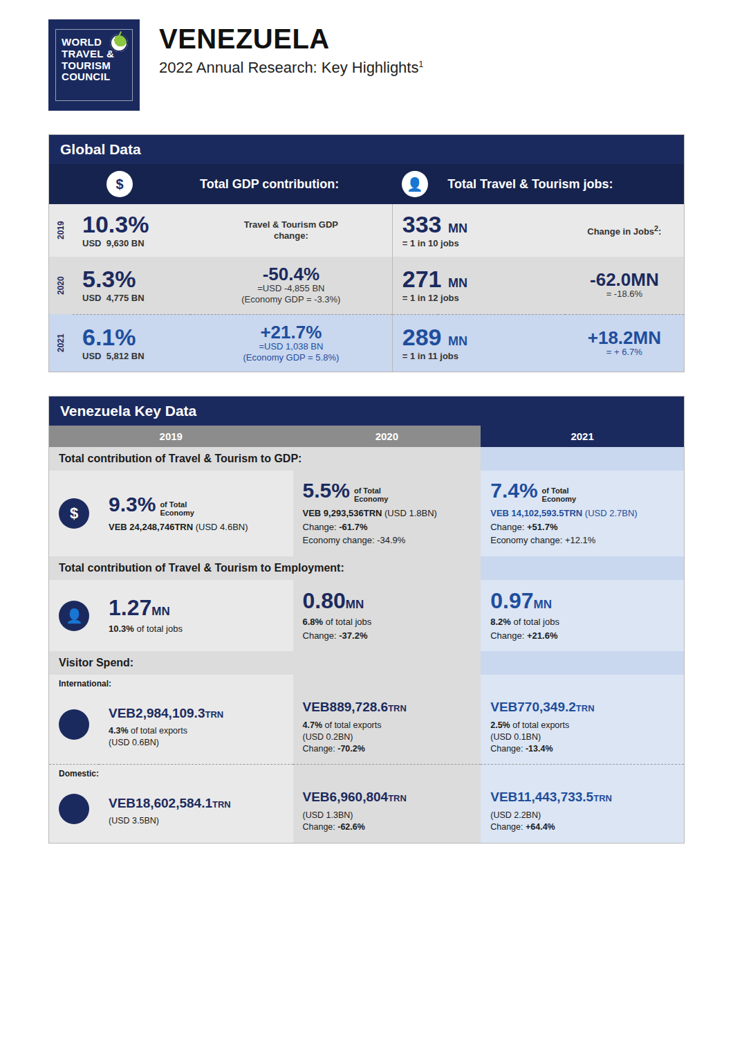WORLD
TRAVEL &
TOURISM
COUNCIL
VENEZUELA
2022 Annual Research: Key Highlights1
Global Data
| $ | Total GDP contribution: | | Total Travel & Tourism jobs: |
| 2019 | 10.3% USD 9,630 BN | Travel & Tourism GDP change: | 333 MN = 1 in 10 jobs | Change in Jobs 2 : |
| 2020 | 5.3% USD 4,775 BN | -50.4% =USD -4,855 BN (Economy GDP = -3.3%) | 271 MN = 1 in 12 jobs | -62.0MN = -18.6% |
| 2021 | 6.1% USD 5,812 BN | +21.7% =USD 1,038 BN (Economy GDP = 5.8%) | 289 MN = 1 in 11 jobs | +18.2MN = + 6.7% |
Venezuela Key Data
| 2019 | 2020 | 2021 |
| Total contribution of Travel & Tourism to GDP: | |
| $ | 9.3% of Total Economy VEB 24,248,746TRN (USD 4.6BN) | 5.5% of Total Economy VEB 9,293,536TRN (USD 1.8BN) Change: -61.7% Economy change: -34.9% | 7.4% of Total Economy VEB 14,102,593.5TRN (USD 2.7BN) Change: +51.7% Economy change: +12.1% |
| Total contribution of Travel & Tourism to Employment: | |
| 👤 | 1.27 MN 10.3% of total jobs | 0.80 MN 6.8% of total jobs Change: -37.2% | 0.97 MN 8.2% of total jobs Change: +21.6% |
| Visitor Spend: | |
| International: | | |
| | VEB 2,984,109.3 TRN 4.3% of total exports (USD 0.6BN) | VEB 889,728.6 TRN 4.7% of total exports (USD 0.2BN) Change: -70.2% | VEB 770,349.2 TRN 2.5% of total exports (USD 0.1BN) Change: -13.4% |
| Domestic: | | |
| | VEB 18,602,584.1 TRN (USD 3.5BN) | VEB 6,960,804 TRN (USD 1.3BN) Change: -62.6% | VEB 11,443,733.5 TRN (USD 2.2BN) Change: +64.4% |